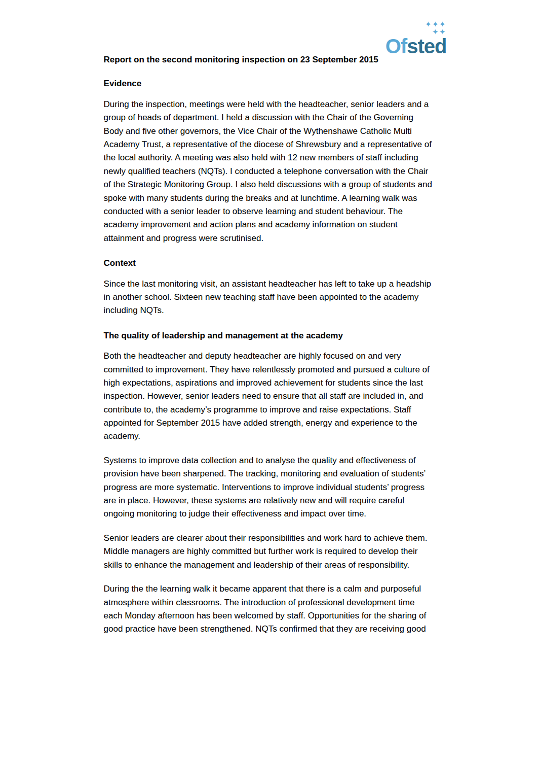✦✦✦
✦✦
Ofsted
Report on the second monitoring inspection on 23 September 2015
Evidence
During the inspection, meetings were held with the headteacher, senior leaders and a group of heads of department. I held a discussion with the Chair of the Governing Body and five other governors, the Vice Chair of the Wythenshawe Catholic Multi Academy Trust, a representative of the diocese of Shrewsbury and a representative of the local authority. A meeting was also held with 12 new members of staff including newly qualified teachers (NQTs). I conducted a telephone conversation with the Chair of the Strategic Monitoring Group. I also held discussions with a group of students and spoke with many students during the breaks and at lunchtime. A learning walk was conducted with a senior leader to observe learning and student behaviour. The academy improvement and action plans and academy information on student attainment and progress were scrutinised.
Context
Since the last monitoring visit, an assistant headteacher has left to take up a headship in another school. Sixteen new teaching staff have been appointed to the academy including NQTs.
The quality of leadership and management at the academy
Both the headteacher and deputy headteacher are highly focused on and very committed to improvement. They have relentlessly promoted and pursued a culture of high expectations, aspirations and improved achievement for students since the last inspection. However, senior leaders need to ensure that all staff are included in, and contribute to, the academy’s programme to improve and raise expectations. Staff appointed for September 2015 have added strength, energy and experience to the academy.
Systems to improve data collection and to analyse the quality and effectiveness of provision have been sharpened. The tracking, monitoring and evaluation of students’ progress are more systematic. Interventions to improve individual students’ progress are in place. However, these systems are relatively new and will require careful ongoing monitoring to judge their effectiveness and impact over time.
Senior leaders are clearer about their responsibilities and work hard to achieve them. Middle managers are highly committed but further work is required to develop their skills to enhance the management and leadership of their areas of responsibility.
During the the learning walk it became apparent that there is a calm and purposeful atmosphere within classrooms. The introduction of professional development time each Monday afternoon has been welcomed by staff. Opportunities for the sharing of good practice have been strengthened. NQTs confirmed that they are receiving good